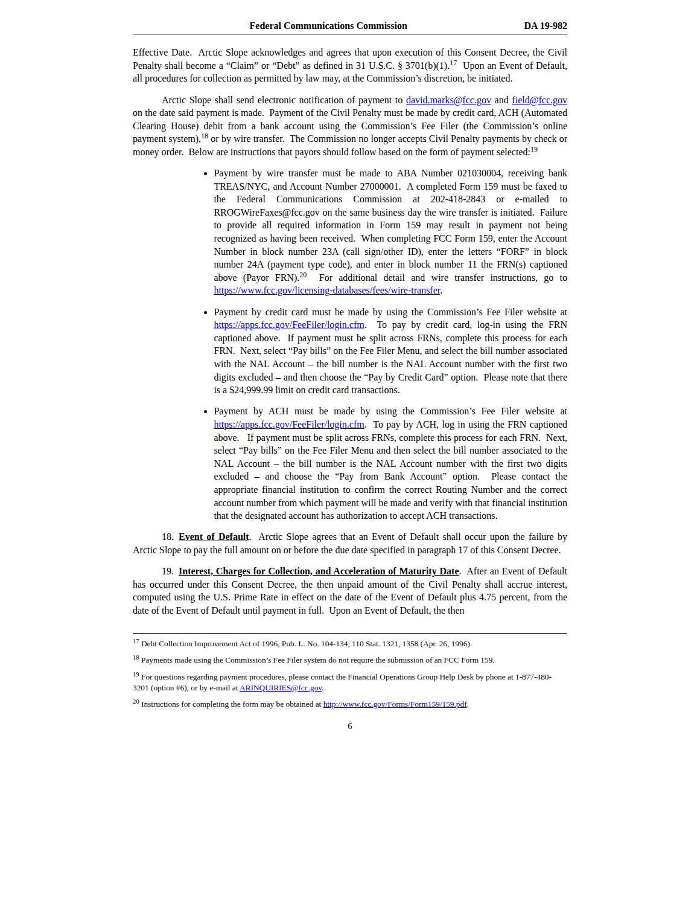Federal Communications Commission
DA 19-982
Effective Date. Arctic Slope acknowledges and agrees that upon execution of this Consent Decree, the Civil Penalty shall become a “Claim” or “Debt” as defined in 31 U.S.C. § 3701(b)(1).17 Upon an Event of Default, all procedures for collection as permitted by law may, at the Commission’s discretion, be initiated.
Arctic Slope shall send electronic notification of payment to david.marks@fcc.gov and field@fcc.gov on the date said payment is made. Payment of the Civil Penalty must be made by credit card, ACH (Automated Clearing House) debit from a bank account using the Commission’s Fee Filer (the Commission’s online payment system),18 or by wire transfer. The Commission no longer accepts Civil Penalty payments by check or money order. Below are instructions that payors should follow based on the form of payment selected:19
Payment by wire transfer must be made to ABA Number 021030004, receiving bank TREAS/NYC, and Account Number 27000001. A completed Form 159 must be faxed to the Federal Communications Commission at 202-418-2843 or e-mailed to RROGWireFaxes@fcc.gov on the same business day the wire transfer is initiated. Failure to provide all required information in Form 159 may result in payment not being recognized as having been received. When completing FCC Form 159, enter the Account Number in block number 23A (call sign/other ID), enter the letters “FORF” in block number 24A (payment type code), and enter in block number 11 the FRN(s) captioned above (Payor FRN).20 For additional detail and wire transfer instructions, go to https://www.fcc.gov/licensing-databases/fees/wire-transfer.
Payment by credit card must be made by using the Commission’s Fee Filer website at https://apps.fcc.gov/FeeFiler/login.cfm. To pay by credit card, log-in using the FRN captioned above. If payment must be split across FRNs, complete this process for each FRN. Next, select “Pay bills” on the Fee Filer Menu, and select the bill number associated with the NAL Account – the bill number is the NAL Account number with the first two digits excluded – and then choose the “Pay by Credit Card” option. Please note that there is a $24,999.99 limit on credit card transactions.
Payment by ACH must be made by using the Commission’s Fee Filer website at https://apps.fcc.gov/FeeFiler/login.cfm. To pay by ACH, log in using the FRN captioned above. If payment must be split across FRNs, complete this process for each FRN. Next, select “Pay bills” on the Fee Filer Menu and then select the bill number associated to the NAL Account – the bill number is the NAL Account number with the first two digits excluded – and choose the “Pay from Bank Account” option. Please contact the appropriate financial institution to confirm the correct Routing Number and the correct account number from which payment will be made and verify with that financial institution that the designated account has authorization to accept ACH transactions.
18. Event of Default. Arctic Slope agrees that an Event of Default shall occur upon the failure by Arctic Slope to pay the full amount on or before the due date specified in paragraph 17 of this Consent Decree.
19. Interest, Charges for Collection, and Acceleration of Maturity Date. After an Event of Default has occurred under this Consent Decree, the then unpaid amount of the Civil Penalty shall accrue interest, computed using the U.S. Prime Rate in effect on the date of the Event of Default plus 4.75 percent, from the date of the Event of Default until payment in full. Upon an Event of Default, the then
17 Debt Collection Improvement Act of 1996, Pub. L. No. 104-134, 110 Stat. 1321, 1358 (Apr. 26, 1996).
18 Payments made using the Commission’s Fee Filer system do not require the submission of an FCC Form 159.
19 For questions regarding payment procedures, please contact the Financial Operations Group Help Desk by phone at 1-877-480-3201 (option #6), or by e-mail at ARINQUIRIES@fcc.gov.
20 Instructions for completing the form may be obtained at http://www.fcc.gov/Forms/Form159/159.pdf.
6